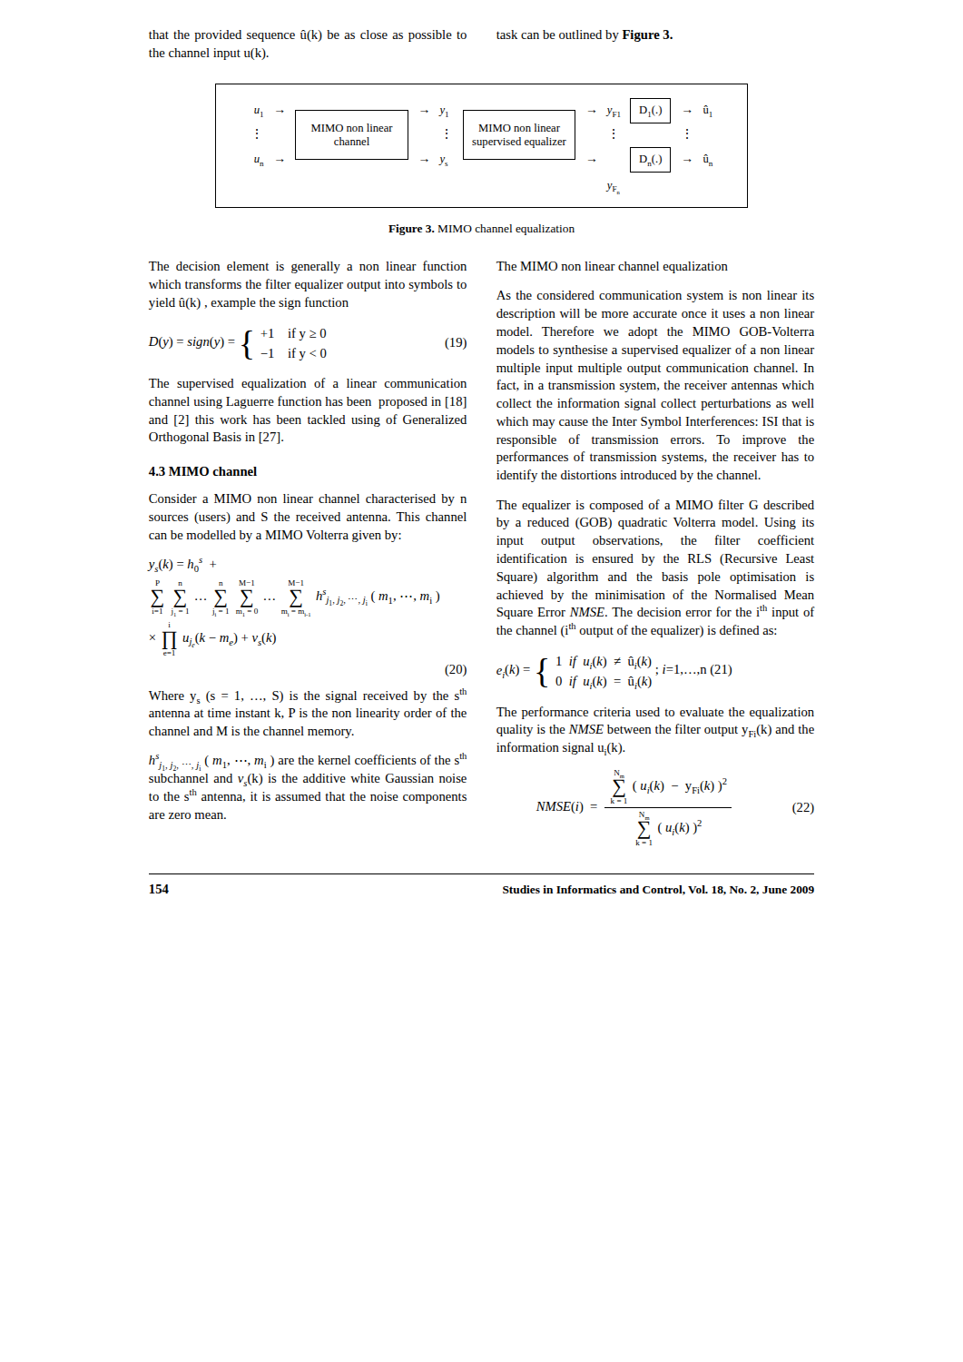that the provided sequence û(k) be as close as possible to the channel input u(k).
task can be outlined by Figure 3.
| u 1 | → | MIMO non linear channel | → | y 1 | MIMO non linear supervised equalizer | → | y F1 | D 1 (.) | → | û 1 |
| ⋮ | | | ⋮ | | ⋮ | | ⋮ |
| u n | → | → | y s | → | | D n (.) | → | û n |
| | y F n |
Figure 3. MIMO channel equalization
The decision element is generally a non linear function which transforms the filter equalizer output into symbols to yield û(k) , example the sign function
D(y) = sign(y) = {
+1 if y ≥ 0
−1 if y < 0
(19)
The supervised equalization of a linear communication channel using Laguerre function has been proposed in [18] and [2] this work has been tackled using of Generalized Orthogonal Basis in [27].
4.3 MIMO channel
Consider a MIMO non linear channel characterised by n sources (users) and S the received antenna. This channel can be modelled by a MIMO Volterra given by:
ys(k) = h0s +
P∑i=1 n∑j1 = 1 … n∑ji = 1 M−1∑m1 = 0 … M−1∑mi = mi-1 hsj1, j2, ⋯, ji ( m1, ⋯, mi )
× i∏e=1 uje(k − me) + vs(k)
(20)
Where ys (s = 1, …, S) is the signal received by the sth antenna at time instant k, P is the non linearity order of the channel and M is the channel memory.
hsj1, j2, ⋯, ji ( m1, ⋯, mi ) are the kernel coefficients of the sth subchannel and vs(k) is the additive white Gaussian noise to the sth antenna, it is assumed that the noise components are zero mean.
The MIMO non linear channel equalization
As the considered communication system is non linear its description will be more accurate once it uses a non linear model. Therefore we adopt the MIMO GOB-Volterra models to synthesise a supervised equalizer of a non linear multiple input multiple output communication channel. In fact, in a transmission system, the receiver antennas which collect the information signal collect perturbations as well which may cause the Inter Symbol Interferences: ISI that is responsible of transmission errors. To improve the performances of transmission systems, the receiver has to identify the distortions introduced by the channel.
The equalizer is composed of a MIMO filter G described by a reduced (GOB) quadratic Volterra model. Using its input output observations, the filter coefficient identification is ensured by the RLS (Recursive Least Square) algorithm and the basis pole optimisation is achieved by the minimisation of the Normalised Mean Square Error NMSE. The decision error for the ith input of the channel (ith output of the equalizer) is defined as:
ei(k) = {
1 if ui(k) ≠ ûi(k)
0 if ui(k) = ûi(k)
; i=1,…,n (21)
The performance criteria used to evaluate the equalization quality is the NMSE between the filter output yFi(k) and the information signal ui(k).
NMSE(i) = Nm∑k = 1 ( ui(k) − yFi(k) )2 Nm∑k = 1 ( ui(k) )2
(22)
154
Studies in Informatics and Control, Vol. 18, No. 2, June 2009